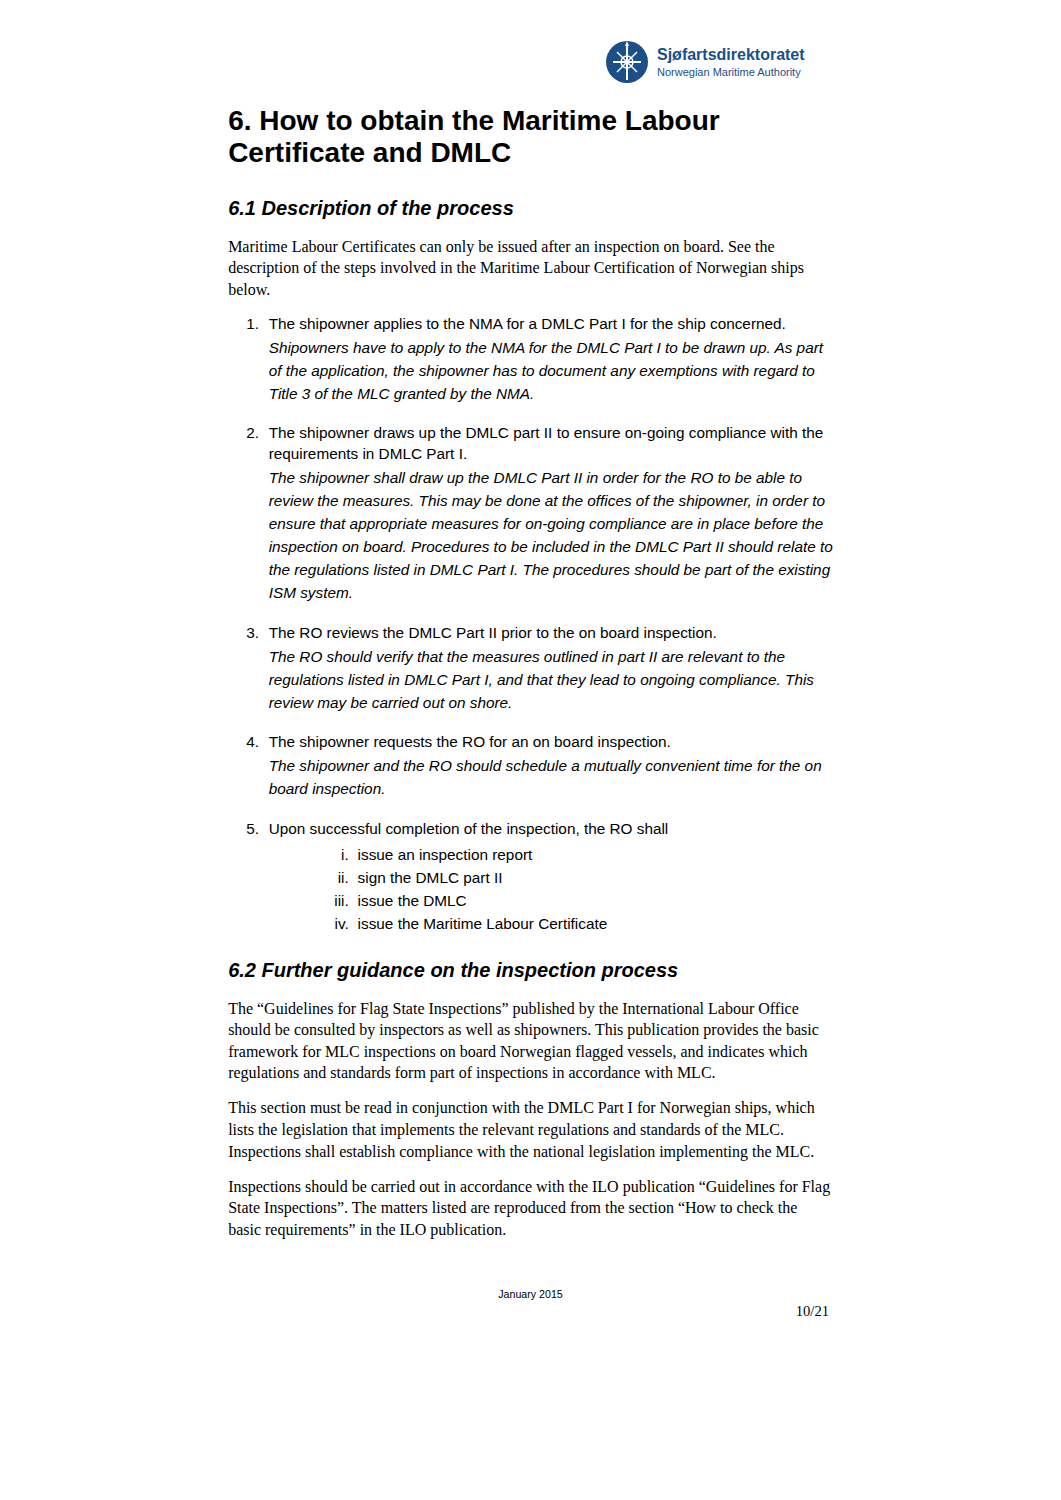Sjøfartsdirektoratet Norwegian Maritime Authority
6. How to obtain the Maritime Labour Certificate and DMLC
6.1 Description of the process
Maritime Labour Certificates can only be issued after an inspection on board. See the description of the steps involved in the Maritime Labour Certification of Norwegian ships below.
The shipowner applies to the NMA for a DMLC Part I for the ship concerned. Shipowners have to apply to the NMA for the DMLC Part I to be drawn up. As part of the application, the shipowner has to document any exemptions with regard to Title 3 of the MLC granted by the NMA.
The shipowner draws up the DMLC part II to ensure on-going compliance with the requirements in DMLC Part I. The shipowner shall draw up the DMLC Part II in order for the RO to be able to review the measures. This may be done at the offices of the shipowner, in order to ensure that appropriate measures for on-going compliance are in place before the inspection on board. Procedures to be included in the DMLC Part II should relate to the regulations listed in DMLC Part I. The procedures should be part of the existing ISM system.
The RO reviews the DMLC Part II prior to the on board inspection. The RO should verify that the measures outlined in part II are relevant to the regulations listed in DMLC Part I, and that they lead to ongoing compliance. This review may be carried out on shore.
The shipowner requests the RO for an on board inspection. The shipowner and the RO should schedule a mutually convenient time for the on board inspection.
Upon successful completion of the inspection, the RO shall
issue an inspection report
sign the DMLC part II
issue the DMLC
issue the Maritime Labour Certificate
6.2 Further guidance on the inspection process
The “Guidelines for Flag State Inspections” published by the International Labour Office should be consulted by inspectors as well as shipowners. This publication provides the basic framework for MLC inspections on board Norwegian flagged vessels, and indicates which regulations and standards form part of inspections in accordance with MLC.
This section must be read in conjunction with the DMLC Part I for Norwegian ships, which lists the legislation that implements the relevant regulations and standards of the MLC. Inspections shall establish compliance with the national legislation implementing the MLC.
Inspections should be carried out in accordance with the ILO publication “Guidelines for Flag State Inspections”. The matters listed are reproduced from the section “How to check the basic requirements” in the ILO publication.
January 2015
10/21